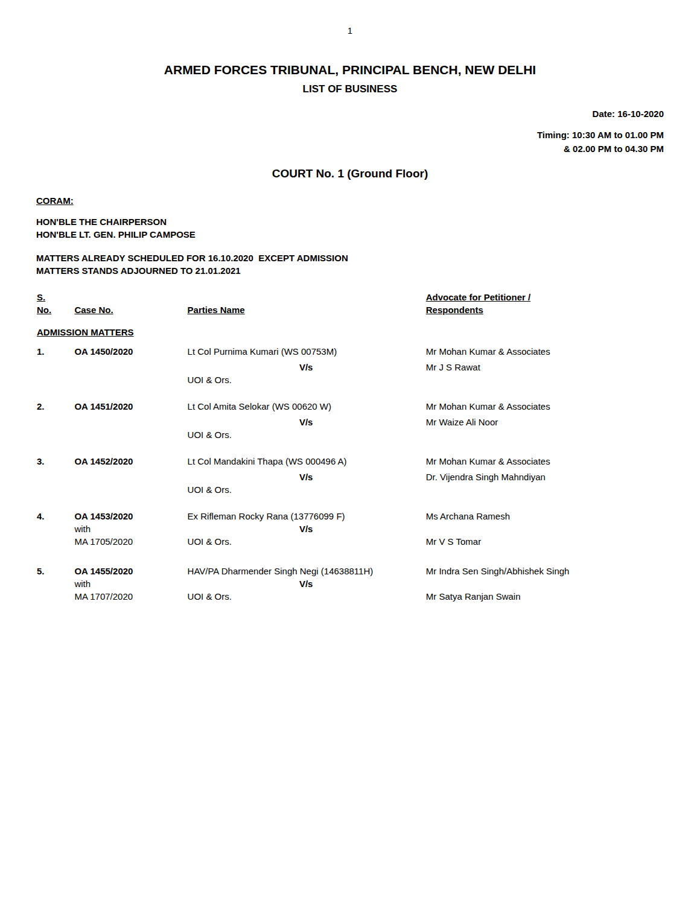1
ARMED FORCES TRIBUNAL, PRINCIPAL BENCH, NEW DELHI
LIST OF BUSINESS
Date: 16-10-2020
Timing: 10:30 AM to 01.00 PM
& 02.00 PM to 04.30 PM
COURT No. 1 (Ground Floor)
CORAM:
HON'BLE THE CHAIRPERSON
HON'BLE LT. GEN. PHILIP CAMPOSE
MATTERS ALREADY SCHEDULED FOR 16.10.2020 EXCEPT ADMISSION
MATTERS STANDS ADJOURNED TO 21.01.2021
| S. No. | Case No. | Parties Name | Advocate for Petitioner / Respondents |
| --- | --- | --- | --- |
| ADMISSION MATTERS |
| 1. | OA 1450/2020 | Lt Col Purnima Kumari (WS 00753M) | Mr Mohan Kumar & Associates |
| | | V/s UOI & Ors. | Mr J S Rawat |
| 2. | OA 1451/2020 | Lt Col Amita Selokar (WS 00620 W) | Mr Mohan Kumar & Associates |
| | | V/s UOI & Ors. | Mr Waize Ali Noor |
| 3. | OA 1452/2020 | Lt Col Mandakini Thapa (WS 000496 A) | Mr Mohan Kumar & Associates |
| | | V/s UOI & Ors. | Dr. Vijendra Singh Mahndiyan |
| 4. | OA 1453/2020 with MA 1705/2020 | Ex Rifleman Rocky Rana (13776099 F) V/s UOI & Ors. | Ms Archana Ramesh Mr V S Tomar |
| 5. | OA 1455/2020 with MA 1707/2020 | HAV/PA Dharmender Singh Negi (14638811H) V/s UOI & Ors. | Mr Indra Sen Singh/Abhishek Singh Mr Satya Ranjan Swain |